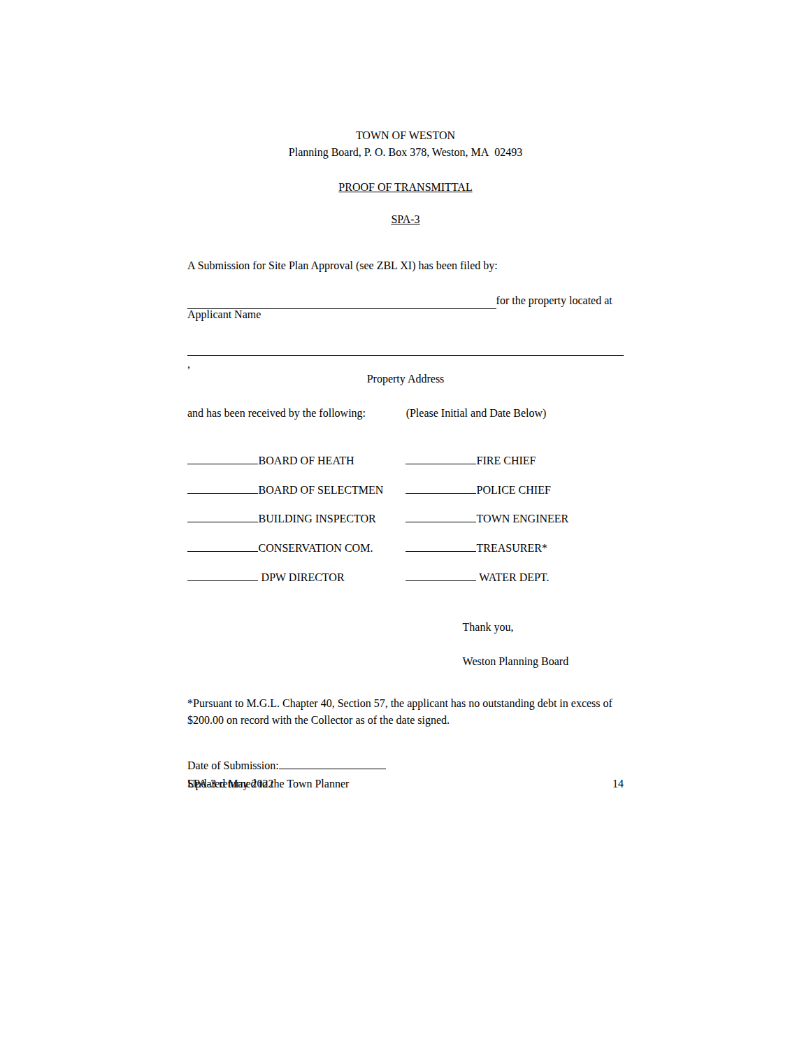TOWN OF WESTON
Planning Board, P. O. Box 378, Weston, MA 02493
PROOF OF TRANSMITTAL
SPA-3
A Submission for Site Plan Approval (see ZBL XI) has been filed by:
for the property located at
Applicant Name
,
Property Address
and has been received by the following: (Please Initial and Date Below)
| BOARD OF HEATH | FIRE CHIEF |
| BOARD OF SELECTMEN | POLICE CHIEF |
| BUILDING INSPECTOR | TOWN ENGINEER |
| CONSERVATION COM. | TREASURER* |
| DPW DIRECTOR | WATER DEPT. |
Thank you,
Weston Planning Board
*Pursuant to M.G.L. Chapter 40, Section 57, the applicant has no outstanding debt in excess of $200.00 on record with the Collector as of the date signed.
Date of Submission:
SPA-3 returned to the Town Planner
Updated May 2022 14